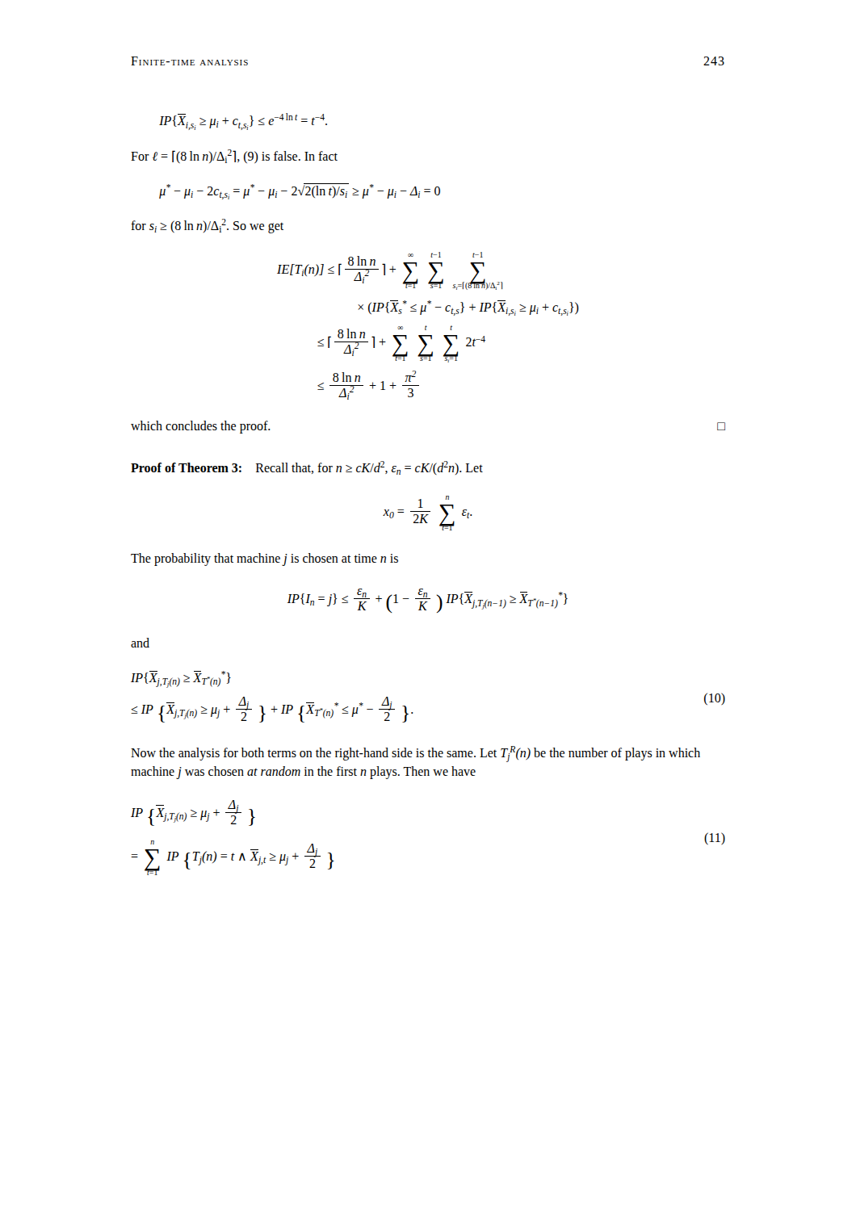Finite-time analysis 243
IP{Xi,si ≥ μi + ct,si} ≤ e−4 ln t = t−4.
For ℓ = ⌈(8 ln n)/Δi2⌉, (9) is false. In fact
μ* − μi − 2ct,si = μ* − μi − 2√2(ln t)/si ≥ μ* − μi − Δi = 0
for si ≥ (8 ln n)/Δi2. So we get
IE[Ti(n)] ≤ ⌈8 ln n Δi2⌉ + ∞∑t=1 t−1∑s=1 t−1∑si=⌈(8 ln n)/Δi2⌉ × (IP{Xs* ≤ μ* − ct,s} + IP{Xi,si ≥ μi + ct,si}) ≤ ⌈8 ln n Δi2⌉ + ∞∑t=1 t∑s=1 t∑si=1 2t−4 ≤ 8 ln n Δi2 + 1 + π23
which concludes the proof. □
Proof of Theorem 3: Recall that, for n ≥ cK/d2, εn = cK/(d2n). Let
x0 = 12K n∑t=1 εt.
The probability that machine j is chosen at time n is
IP{In = j} ≤ εn K + (1 − εn K ) IP{Xj,Tj(n−1) ≥ XT*(n−1)*}
and
IP{Xj,Tj(n) ≥ XT*(n)*} ≤ IP {Xj,Tj(n) ≥ μj + Δj 2 } + IP {XT*(n)* ≤ μ* − Δj 2 }. (10)
Now the analysis for both terms on the right-hand side is the same. Let TjR(n) be the number of plays in which machine j was chosen at random in the first n plays. Then we have
IP {Xj,Tj(n) ≥ μj + Δj 2 } = n∑t=1 IP {Tj(n) = t ∧ Xj,t ≥ μj + Δj 2 } (11)